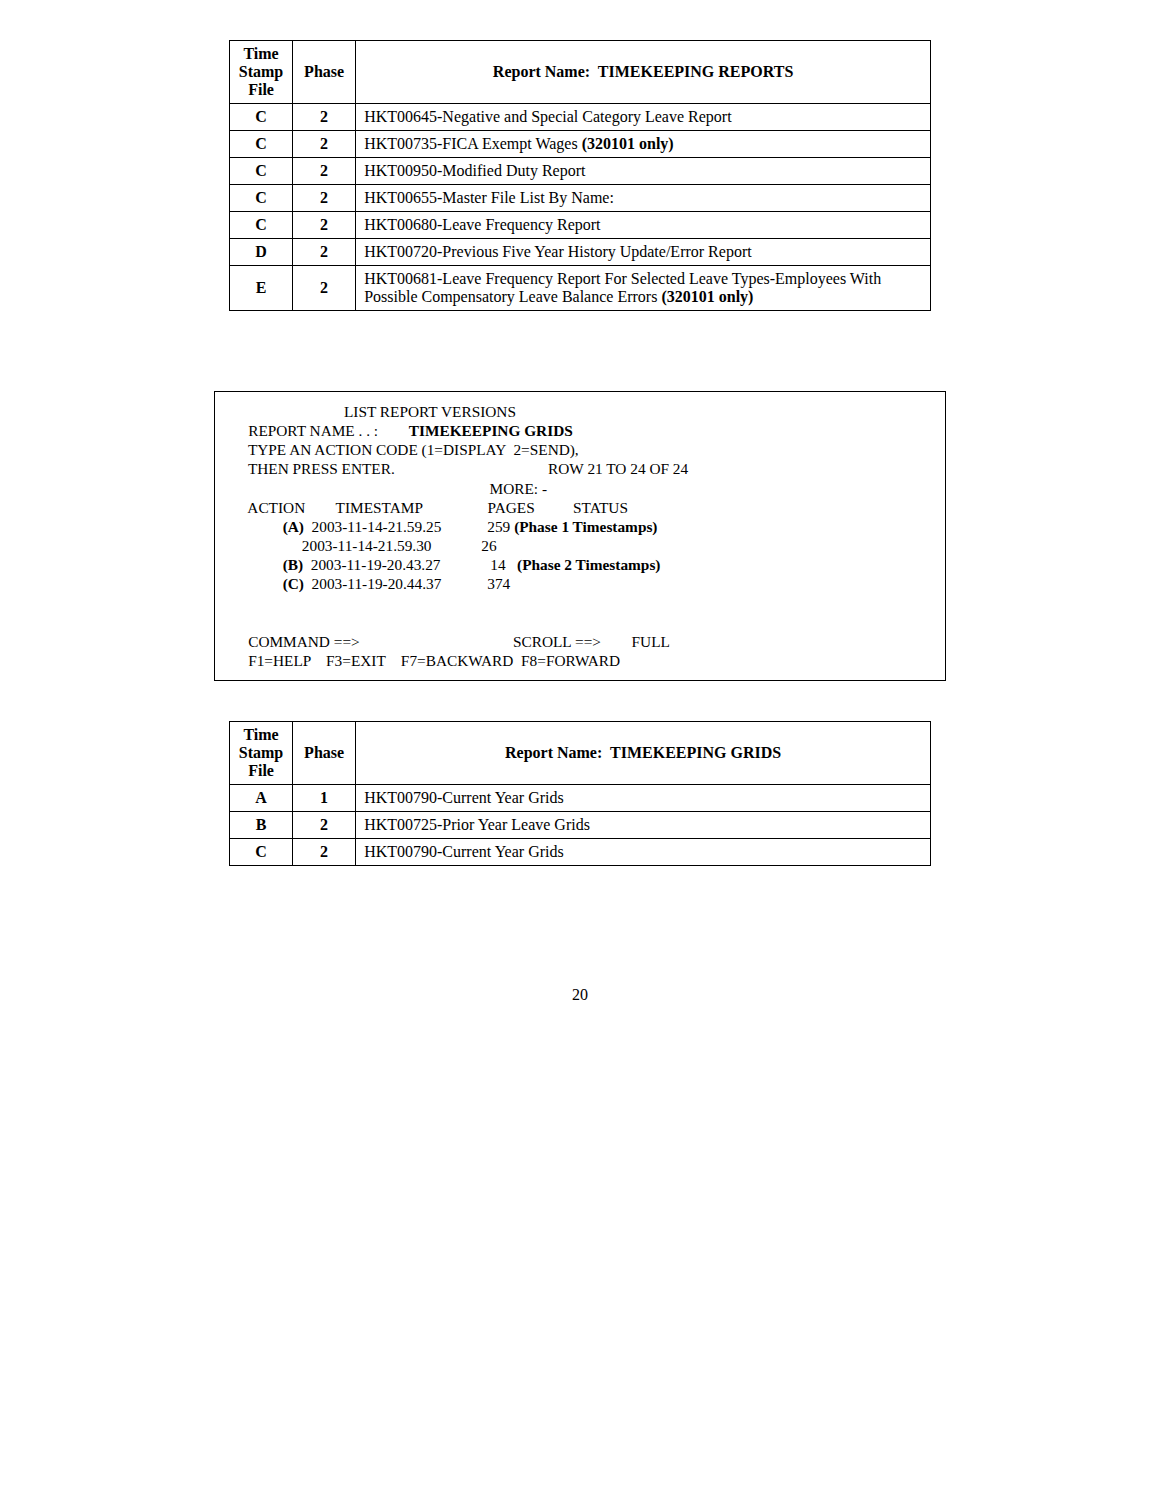| Time Stamp File | Phase | Report Name: TIMEKEEPING REPORTS |
| --- | --- | --- |
| C | 2 | HKT00645-Negative and Special Category Leave Report |
| C | 2 | HKT00735-FICA Exempt Wages (320101 only) |
| C | 2 | HKT00950-Modified Duty Report |
| C | 2 | HKT00655-Master File List By Name: |
| C | 2 | HKT00680-Leave Frequency Report |
| D | 2 | HKT00720-Previous Five Year History Update/Error Report |
| E | 2 | HKT00681-Leave Frequency Report For Selected Leave Types-Employees With Possible Compensatory Leave Balance Errors (320101 only) |
                              LIST REPORT VERSIONS
     REPORT NAME . . :        TIMEKEEPING GRIDS
     TYPE AN ACTION CODE (1=DISPLAY  2=SEND),
     THEN PRESS ENTER.                                        ROW 21 TO 24 OF 24
                                                                    MORE: -
     ACTION        TIMESTAMP                 PAGES          STATUS
              (A)  2003-11-14-21.59.25            259 (Phase 1 Timestamps)
                   2003-11-14-21.59.30             26
              (B)  2003-11-19-20.43.27             14   (Phase 2 Timestamps)
              (C)  2003-11-19-20.44.37            374


     COMMAND ==>                                        SCROLL ==>        FULL
     F1=HELP    F3=EXIT    F7=BACKWARD  F8=FORWARD
| Time Stamp File | Phase | Report Name: TIMEKEEPING GRIDS |
| --- | --- | --- |
| A | 1 | HKT00790-Current Year Grids |
| B | 2 | HKT00725-Prior Year Leave Grids |
| C | 2 | HKT00790-Current Year Grids |
20